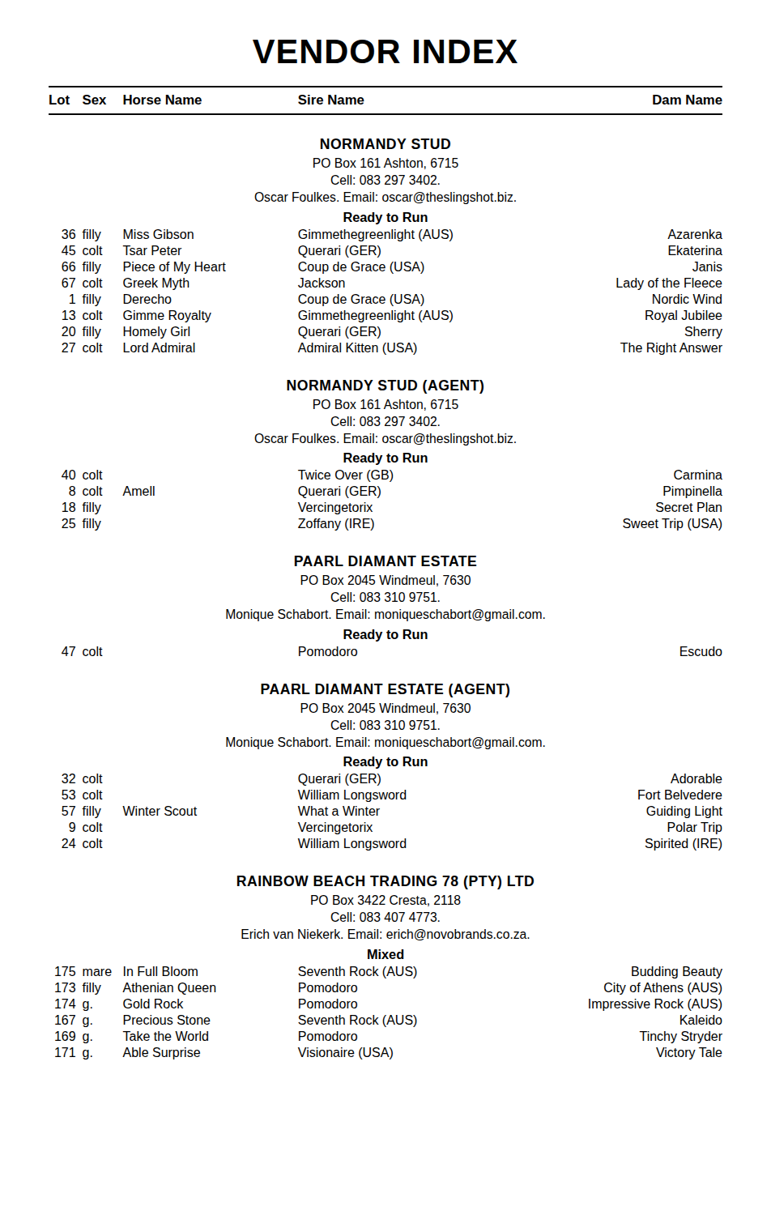VENDOR INDEX
| Lot | Sex | Horse Name | Sire Name | Dam Name |
| --- | --- | --- | --- | --- |
NORMANDY STUD
PO Box 161 Ashton, 6715
Cell: 083 297 3402.
Oscar Foulkes. Email: oscar@theslingshot.biz.
Ready to Run
| 36 | filly | Miss Gibson | Gimmethegreenlight (AUS) | Azarenka |
| 45 | colt | Tsar Peter | Querari (GER) | Ekaterina |
| 66 | filly | Piece of My Heart | Coup de Grace (USA) | Janis |
| 67 | colt | Greek Myth | Jackson | Lady of the Fleece |
| 1 | filly | Derecho | Coup de Grace (USA) | Nordic Wind |
| 13 | colt | Gimme Royalty | Gimmethegreenlight (AUS) | Royal Jubilee |
| 20 | filly | Homely Girl | Querari (GER) | Sherry |
| 27 | colt | Lord Admiral | Admiral Kitten (USA) | The Right Answer |
NORMANDY STUD (AGENT)
PO Box 161 Ashton, 6715
Cell: 083 297 3402.
Oscar Foulkes. Email: oscar@theslingshot.biz.
Ready to Run
| 40 | colt | | Twice Over (GB) | Carmina |
| 8 | colt | Amell | Querari (GER) | Pimpinella |
| 18 | filly | | Vercingetorix | Secret Plan |
| 25 | filly | | Zoffany (IRE) | Sweet Trip (USA) |
PAARL DIAMANT ESTATE
PO Box 2045 Windmeul, 7630
Cell: 083 310 9751.
Monique Schabort. Email: moniqueschabort@gmail.com.
Ready to Run
| 47 | colt | | Pomodoro | Escudo |
PAARL DIAMANT ESTATE (AGENT)
PO Box 2045 Windmeul, 7630
Cell: 083 310 9751.
Monique Schabort. Email: moniqueschabort@gmail.com.
Ready to Run
| 32 | colt | | Querari (GER) | Adorable |
| 53 | colt | | William Longsword | Fort Belvedere |
| 57 | filly | Winter Scout | What a Winter | Guiding Light |
| 9 | colt | | Vercingetorix | Polar Trip |
| 24 | colt | | William Longsword | Spirited (IRE) |
RAINBOW BEACH TRADING 78 (PTY) LTD
PO Box 3422 Cresta, 2118
Cell: 083 407 4773.
Erich van Niekerk. Email: erich@novobrands.co.za.
Mixed
| 175 | mare | In Full Bloom | Seventh Rock (AUS) | Budding Beauty |
| 173 | filly | Athenian Queen | Pomodoro | City of Athens (AUS) |
| 174 | g. | Gold Rock | Pomodoro | Impressive Rock (AUS) |
| 167 | g. | Precious Stone | Seventh Rock (AUS) | Kaleido |
| 169 | g. | Take the World | Pomodoro | Tinchy Stryder |
| 171 | g. | Able Surprise | Visionaire (USA) | Victory Tale |